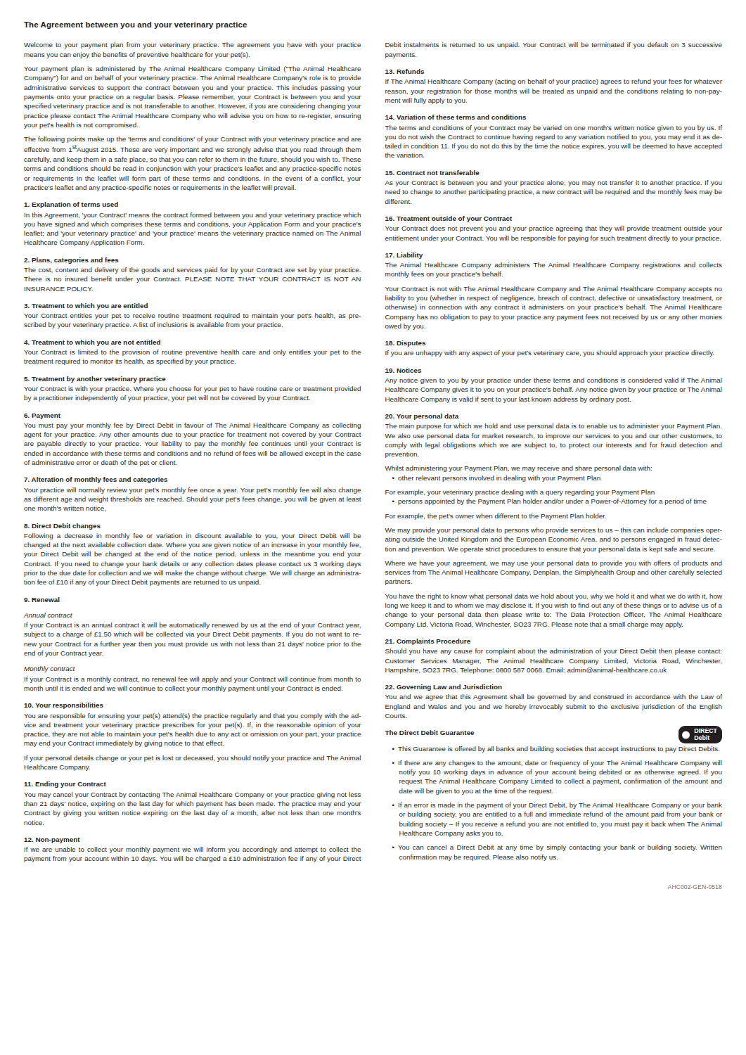The Agreement between you and your veterinary practice
Welcome to your payment plan from your veterinary practice. The agreement you have with your practice means you can enjoy the benefits of preventive healthcare for your pet(s).
Your payment plan is administered by The Animal Healthcare Company Limited ("The Animal Healthcare Company") for and on behalf of your veterinary practice. The Animal Healthcare Company's role is to provide administrative services to support the contract between you and your practice. This includes passing your payments onto your practice on a regular basis. Please remember, your Contract is between you and your specified veterinary practice and is not transferable to another. However, if you are considering changing your practice please contact The Animal Healthcare Company who will advise you on how to re-register, ensuring your pet's health is not compromised.
The following points make up the 'terms and conditions' of your Contract with your veterinary practice and are effective from 1stAugust 2015. These are very important and we strongly advise that you read through them carefully, and keep them in a safe place, so that you can refer to them in the future, should you wish to. These terms and conditions should be read in conjunction with your practice's leaflet and any practice-specific notes or requirements in the leaflet will form part of these terms and conditions. In the event of a conflict, your practice's leaflet and any practice-specific notes or requirements in the leaflet will prevail.
1. Explanation of terms used
In this Agreement, 'your Contract' means the contract formed between you and your veterinary practice which you have signed and which comprises these terms and conditions, your Application Form and your practice's leaflet; and 'your veterinary practice' and 'your practice' means the veterinary practice named on The Animal Healthcare Company Application Form.
2. Plans, categories and fees
The cost, content and delivery of the goods and services paid for by your Contract are set by your practice. There is no insured benefit under your Contract. PLEASE NOTE THAT YOUR CONTRACT IS NOT AN INSURANCE POLICY.
3. Treatment to which you are entitled
Your Contract entitles your pet to receive routine treatment required to maintain your pet's health, as prescribed by your veterinary practice. A list of inclusions is available from your practice.
4. Treatment to which you are not entitled
Your Contract is limited to the provision of routine preventive health care and only entitles your pet to the treatment required to monitor its health, as specified by your practice.
5. Treatment by another veterinary practice
Your Contract is with your practice. Where you choose for your pet to have routine care or treatment provided by a practitioner independently of your practice, your pet will not be covered by your Contract.
6. Payment
You must pay your monthly fee by Direct Debit in favour of The Animal Healthcare Company as collecting agent for your practice. Any other amounts due to your practice for treatment not covered by your Contract are payable directly to your practice. Your liability to pay the monthly fee continues until your Contract is ended in accordance with these terms and conditions and no refund of fees will be allowed except in the case of administrative error or death of the pet or client.
7. Alteration of monthly fees and categories
Your practice will normally review your pet's monthly fee once a year. Your pet's monthly fee will also change as different age and weight thresholds are reached. Should your pet's fees change, you will be given at least one month's written notice.
8. Direct Debit changes
Following a decrease in monthly fee or variation in discount available to you, your Direct Debit will be changed at the next available collection date. Where you are given notice of an increase in your monthly fee, your Direct Debit will be changed at the end of the notice period, unless in the meantime you end your Contract. If you need to change your bank details or any collection dates please contact us 3 working days prior to the due date for collection and we will make the change without charge. We will charge an administration fee of £10 if any of your Direct Debit payments are returned to us unpaid.
9. Renewal
Annual contract
If your Contract is an annual contract it will be automatically renewed by us at the end of your Contract year, subject to a charge of £1.50 which will be collected via your Direct Debit payments. If you do not want to renew your Contract for a further year then you must provide us with not less than 21 days' notice prior to the end of your Contract year.
Monthly contract
If your Contract is a monthly contract, no renewal fee will apply and your Contract will continue from month to month until it is ended and we will continue to collect your monthly payment until your Contract is ended.
10. Your responsibilities
You are responsible for ensuring your pet(s) attend(s) the practice regularly and that you comply with the advice and treatment your veterinary practice prescribes for your pet(s). If, in the reasonable opinion of your practice, they are not able to maintain your pet's health due to any act or omission on your part, your practice may end your Contract immediately by giving notice to that effect.
If your personal details change or your pet is lost or deceased, you should notify your practice and The Animal Healthcare Company.
11. Ending your Contract
You may cancel your Contract by contacting The Animal Healthcare Company or your practice giving not less than 21 days' notice, expiring on the last day for which payment has been made. The practice may end your Contract by giving you written notice expiring on the last day of a month, after not less than one month's notice.
12. Non-payment
If we are unable to collect your monthly payment we will inform you accordingly and attempt to collect the payment from your account within 10 days. You will be charged a £10 administration fee if any of your Direct Debit instalments is returned to us unpaid. Your Contract will be terminated if you default on 3 successive payments.
13. Refunds
If The Animal Healthcare Company (acting on behalf of your practice) agrees to refund your fees for whatever reason, your registration for those months will be treated as unpaid and the conditions relating to non-payment will fully apply to you.
14. Variation of these terms and conditions
The terms and conditions of your Contract may be varied on one month's written notice given to you by us. If you do not wish the Contract to continue having regard to any variation notified to you, you may end it as detailed in condition 11. If you do not do this by the time the notice expires, you will be deemed to have accepted the variation.
15. Contract not transferable
As your Contract is between you and your practice alone, you may not transfer it to another practice. If you need to change to another participating practice, a new contract will be required and the monthly fees may be different.
16. Treatment outside of your Contract
Your Contract does not prevent you and your practice agreeing that they will provide treatment outside your entitlement under your Contract. You will be responsible for paying for such treatment directly to your practice.
17. Liability
The Animal Healthcare Company administers The Animal Healthcare Company registrations and collects monthly fees on your practice's behalf.
Your Contract is not with The Animal Healthcare Company and The Animal Healthcare Company accepts no liability to you (whether in respect of negligence, breach of contract, defective or unsatisfactory treatment, or otherwise) in connection with any contract it administers on your practice's behalf. The Animal Healthcare Company has no obligation to pay to your practice any payment fees not received by us or any other monies owed by you.
18. Disputes
If you are unhappy with any aspect of your pet's veterinary care, you should approach your practice directly.
19. Notices
Any notice given to you by your practice under these terms and conditions is considered valid if The Animal Healthcare Company gives it to you on your practice's behalf. Any notice given by your practice or The Animal Healthcare Company is valid if sent to your last known address by ordinary post.
20. Your personal data
The main purpose for which we hold and use personal data is to enable us to administer your Payment Plan. We also use personal data for market research, to improve our services to you and our other customers, to comply with legal obligations which we are subject to, to protect our interests and for fraud detection and prevention.
Whilst administering your Payment Plan, we may receive and share personal data with:
other relevant persons involved in dealing with your Payment Plan
For example, your veterinary practice dealing with a query regarding your Payment Plan
persons appointed by the Payment Plan holder and/or under a Power-of-Attorney for a period of time
For example, the pet's owner when different to the Payment Plan holder.
We may provide your personal data to persons who provide services to us – this can include companies operating outside the United Kingdom and the European Economic Area, and to persons engaged in fraud detection and prevention. We operate strict procedures to ensure that your personal data is kept safe and secure.
Where we have your agreement, we may use your personal data to provide you with offers of products and services from The Animal Healthcare Company, Denplan, the Simplyhealth Group and other carefully selected partners.
You have the right to know what personal data we hold about you, why we hold it and what we do with it, how long we keep it and to whom we may disclose it. If you wish to find out any of these things or to advise us of a change to your personal data then please write to: The Data Protection Officer, The Animal Healthcare Company Ltd, Victoria Road, Winchester, SO23 7RG. Please note that a small charge may apply.
21. Complaints Procedure
Should you have any cause for complaint about the administration of your Direct Debit then please contact: Customer Services Manager, The Animal Healthcare Company Limited, Victoria Road, Winchester, Hampshire, SO23 7RG. Telephone: 0800 587 0068. Email: admin@animal-healthcare.co.uk
22. Governing Law and Jurisdiction
You and we agree that this Agreement shall be governed by and construed in accordance with the Law of England and Wales and you and we hereby irrevocably submit to the exclusive jurisdiction of the English Courts.
DIRECT Debit
The Direct Debit Guarantee
This Guarantee is offered by all banks and building societies that accept instructions to pay Direct Debits.
If there are any changes to the amount, date or frequency of your The Animal Healthcare Company will notify you 10 working days in advance of your account being debited or as otherwise agreed. If you request The Animal Healthcare Company Limited to collect a payment, confirmation of the amount and date will be given to you at the time of the request.
If an error is made in the payment of your Direct Debit, by The Animal Healthcare Company or your bank or building society, you are entitled to a full and immediate refund of the amount paid from your bank or building society – If you receive a refund you are not entitled to, you must pay it back when The Animal Healthcare Company asks you to.
You can cancel a Direct Debit at any time by simply contacting your bank or building society. Written confirmation may be required. Please also notify us.
AHC002-GEN-0518